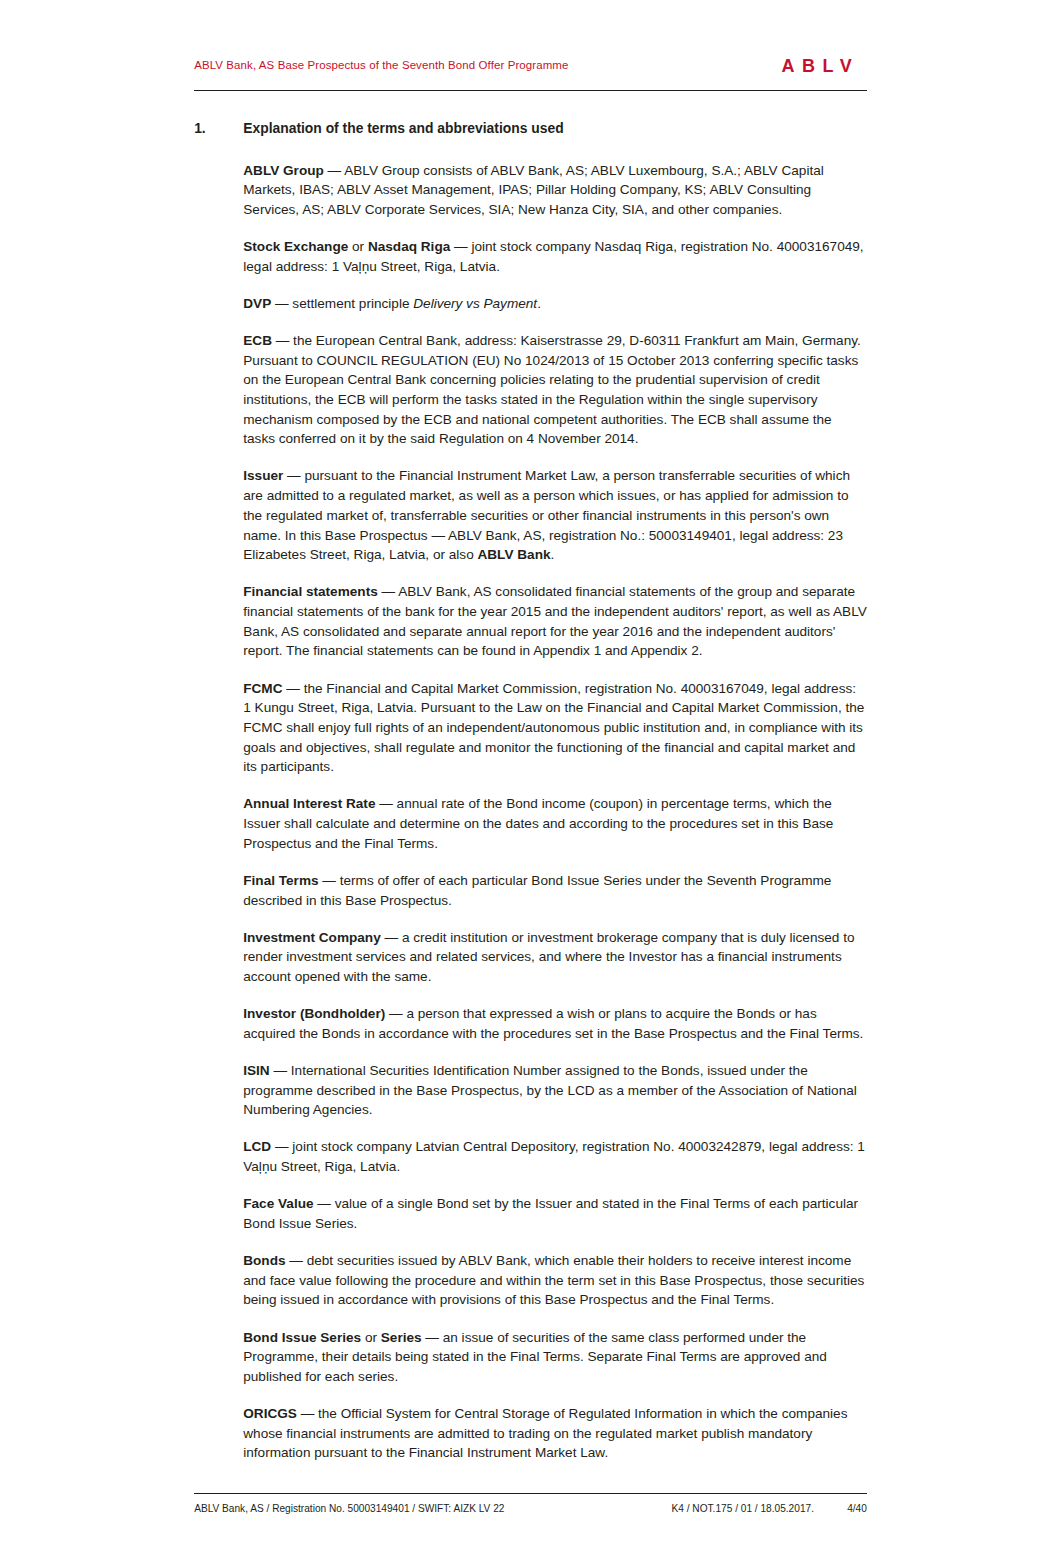ABLV Bank, AS Base Prospectus of the Seventh Bond Offer Programme
ABLV
1. Explanation of the terms and abbreviations used
ABLV Group — ABLV Group consists of ABLV Bank, AS; ABLV Luxembourg, S.A.; ABLV Capital Markets, IBAS; ABLV Asset Management, IPAS; Pillar Holding Company, KS; ABLV Consulting Services, AS; ABLV Corporate Services, SIA; New Hanza City, SIA, and other companies.
Stock Exchange or Nasdaq Riga — joint stock company Nasdaq Riga, registration No. 40003167049, legal address: 1 Vaļņu Street, Riga, Latvia.
DVP — settlement principle Delivery vs Payment.
ECB — the European Central Bank, address: Kaiserstrasse 29, D-60311 Frankfurt am Main, Germany.
Pursuant to COUNCIL REGULATION (EU) No 1024/2013 of 15 October 2013 conferring specific tasks on the European Central Bank concerning policies relating to the prudential supervision of credit institutions, the ECB will perform the tasks stated in the Regulation within the single supervisory mechanism composed by the ECB and national competent authorities. The ECB shall assume the tasks conferred on it by the said Regulation on 4 November 2014.
Issuer — pursuant to the Financial Instrument Market Law, a person transferrable securities of which are admitted to a regulated market, as well as a person which issues, or has applied for admission to the regulated market of, transferrable securities or other financial instruments in this person's own name. In this Base Prospectus — ABLV Bank, AS, registration No.: 50003149401, legal address: 23 Elizabetes Street, Riga, Latvia, or also ABLV Bank.
Financial statements — ABLV Bank, AS consolidated financial statements of the group and separate financial statements of the bank for the year 2015 and the independent auditors' report, as well as ABLV Bank, AS consolidated and separate annual report for the year 2016 and the independent auditors' report. The financial statements can be found in Appendix 1 and Appendix 2.
FCMC — the Financial and Capital Market Commission, registration No. 40003167049, legal address: 1 Kungu Street, Riga, Latvia. Pursuant to the Law on the Financial and Capital Market Commission, the FCMC shall enjoy full rights of an independent/autonomous public institution and, in compliance with its goals and objectives, shall regulate and monitor the functioning of the financial and capital market and its participants.
Annual Interest Rate — annual rate of the Bond income (coupon) in percentage terms, which the Issuer shall calculate and determine on the dates and according to the procedures set in this Base Prospectus and the Final Terms.
Final Terms — terms of offer of each particular Bond Issue Series under the Seventh Programme described in this Base Prospectus.
Investment Company — a credit institution or investment brokerage company that is duly licensed to render investment services and related services, and where the Investor has a financial instruments account opened with the same.
Investor (Bondholder) — a person that expressed a wish or plans to acquire the Bonds or has acquired the Bonds in accordance with the procedures set in the Base Prospectus and the Final Terms.
ISIN — International Securities Identification Number assigned to the Bonds, issued under the programme described in the Base Prospectus, by the LCD as a member of the Association of National Numbering Agencies.
LCD — joint stock company Latvian Central Depository, registration No. 40003242879, legal address: 1 Vaļņu Street, Riga, Latvia.
Face Value — value of a single Bond set by the Issuer and stated in the Final Terms of each particular Bond Issue Series.
Bonds — debt securities issued by ABLV Bank, which enable their holders to receive interest income and face value following the procedure and within the term set in this Base Prospectus, those securities being issued in accordance with provisions of this Base Prospectus and the Final Terms.
Bond Issue Series or Series — an issue of securities of the same class performed under the Programme, their details being stated in the Final Terms. Separate Final Terms are approved and published for each series.
ORICGS — the Official System for Central Storage of Regulated Information in which the companies whose financial instruments are admitted to trading on the regulated market publish mandatory information pursuant to the Financial Instrument Market Law.
ABLV Bank, AS / Registration No. 50003149401 / SWIFT: AIZK LV 22
K4 / NOT.175 / 01 / 18.05.2017.4/40